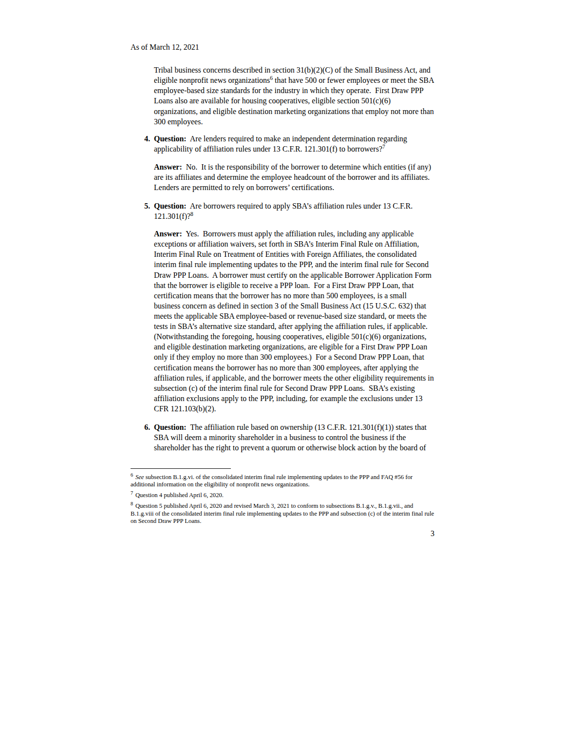As of March 12, 2021
Tribal business concerns described in section 31(b)(2)(C) of the Small Business Act, and eligible nonprofit news organizations6 that have 500 or fewer employees or meet the SBA employee-based size standards for the industry in which they operate. First Draw PPP Loans also are available for housing cooperatives, eligible section 501(c)(6) organizations, and eligible destination marketing organizations that employ not more than 300 employees.
4.
Question: Are lenders required to make an independent determination regarding applicability of affiliation rules under 13 C.F.R. 121.301(f) to borrowers?7
Answer: No. It is the responsibility of the borrower to determine which entities (if any) are its affiliates and determine the employee headcount of the borrower and its affiliates. Lenders are permitted to rely on borrowers’ certifications.
5.
Question: Are borrowers required to apply SBA’s affiliation rules under 13 C.F.R. 121.301(f)?8
Answer: Yes. Borrowers must apply the affiliation rules, including any applicable exceptions or affiliation waivers, set forth in SBA’s Interim Final Rule on Affiliation, Interim Final Rule on Treatment of Entities with Foreign Affiliates, the consolidated interim final rule implementing updates to the PPP, and the interim final rule for Second Draw PPP Loans. A borrower must certify on the applicable Borrower Application Form that the borrower is eligible to receive a PPP loan. For a First Draw PPP Loan, that certification means that the borrower has no more than 500 employees, is a small business concern as defined in section 3 of the Small Business Act (15 U.S.C. 632) that meets the applicable SBA employee-based or revenue-based size standard, or meets the tests in SBA’s alternative size standard, after applying the affiliation rules, if applicable. (Notwithstanding the foregoing, housing cooperatives, eligible 501(c)(6) organizations, and eligible destination marketing organizations, are eligible for a First Draw PPP Loan only if they employ no more than 300 employees.) For a Second Draw PPP Loan, that certification means the borrower has no more than 300 employees, after applying the affiliation rules, if applicable, and the borrower meets the other eligibility requirements in subsection (c) of the interim final rule for Second Draw PPP Loans. SBA’s existing affiliation exclusions apply to the PPP, including, for example the exclusions under 13 CFR 121.103(b)(2).
6.
Question: The affiliation rule based on ownership (13 C.F.R. 121.301(f)(1)) states that SBA will deem a minority shareholder in a business to control the business if the shareholder has the right to prevent a quorum or otherwise block action by the board of
6 See subsection B.1.g.vi. of the consolidated interim final rule implementing updates to the PPP and FAQ #56 for additional information on the eligibility of nonprofit news organizations.
7 Question 4 published April 6, 2020.
8 Question 5 published April 6, 2020 and revised March 3, 2021 to conform to subsections B.1.g.v., B.1.g.vii., and B.1.g.viii of the consolidated interim final rule implementing updates to the PPP and subsection (c) of the interim final rule on Second Draw PPP Loans.
3